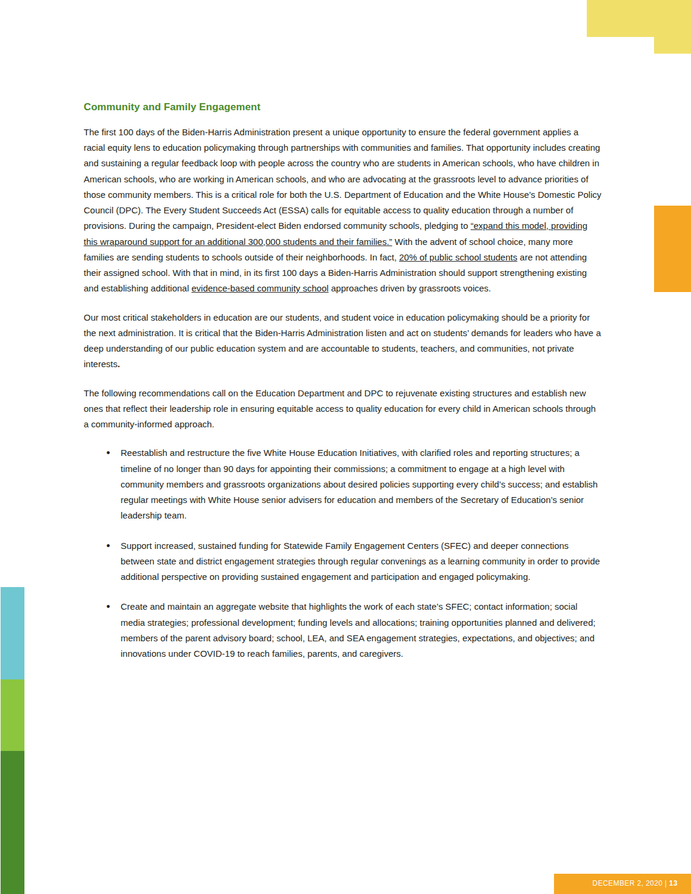Community and Family Engagement
The first 100 days of the Biden-Harris Administration present a unique opportunity to ensure the federal government applies a racial equity lens to education policymaking through partnerships with communities and families. That opportunity includes creating and sustaining a regular feedback loop with people across the country who are students in American schools, who have children in American schools, who are working in American schools, and who are advocating at the grassroots level to advance priorities of those community members. This is a critical role for both the U.S. Department of Education and the White House’s Domestic Policy Council (DPC). The Every Student Succeeds Act (ESSA) calls for equitable access to quality education through a number of provisions. During the campaign, President-elect Biden endorsed community schools, pledging to “expand this model, providing this wraparound support for an additional 300,000 students and their families.” With the advent of school choice, many more families are sending students to schools outside of their neighborhoods. In fact, 20% of public school students are not attending their assigned school. With that in mind, in its first 100 days a Biden-Harris Administration should support strengthening existing and establishing additional evidence-based community school approaches driven by grassroots voices.
Our most critical stakeholders in education are our students, and student voice in education policymaking should be a priority for the next administration. It is critical that the Biden-Harris Administration listen and act on students’ demands for leaders who have a deep understanding of our public education system and are accountable to students, teachers, and communities, not private interests.
The following recommendations call on the Education Department and DPC to rejuvenate existing structures and establish new ones that reflect their leadership role in ensuring equitable access to quality education for every child in American schools through a community-informed approach.
Reestablish and restructure the five White House Education Initiatives, with clarified roles and reporting structures; a timeline of no longer than 90 days for appointing their commissions; a commitment to engage at a high level with community members and grassroots organizations about desired policies supporting every child’s success; and establish regular meetings with White House senior advisers for education and members of the Secretary of Education’s senior leadership team.
Support increased, sustained funding for Statewide Family Engagement Centers (SFEC) and deeper connections between state and district engagement strategies through regular convenings as a learning community in order to provide additional perspective on providing sustained engagement and participation and engaged policymaking.
Create and maintain an aggregate website that highlights the work of each state’s SFEC; contact information; social media strategies; professional development; funding levels and allocations; training opportunities planned and delivered; members of the parent advisory board; school, LEA, and SEA engagement strategies, expectations, and objectives; and innovations under COVID-19 to reach families, parents, and caregivers.
DECEMBER 2, 2020 | 13